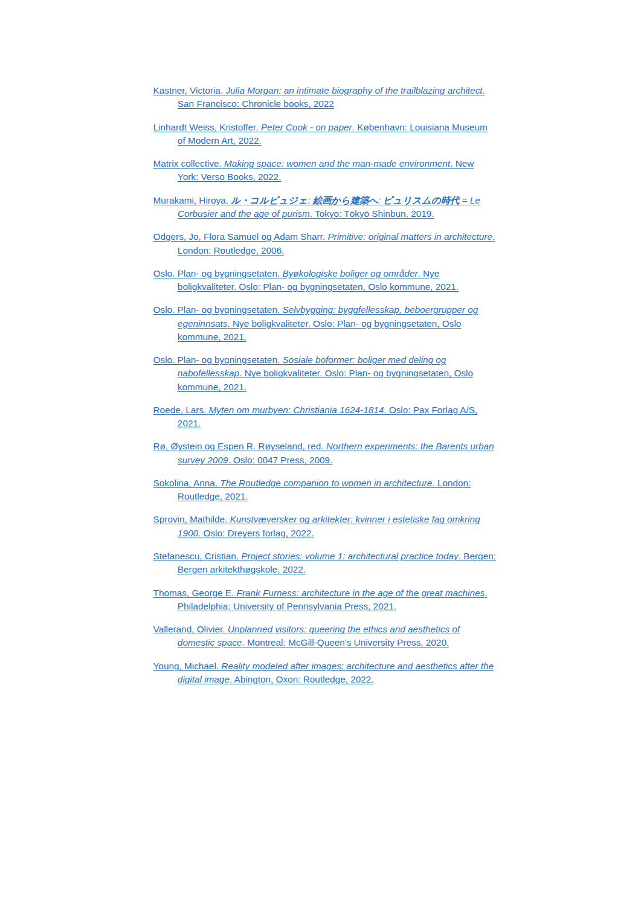Kastner, Victoria. Julia Morgan: an intimate biography of the trailblazing architect. San Francisco: Chronicle books, 2022
Linhardt Weiss, Kristoffer. Peter Cook - on paper. København: Louisiana Museum of Modern Art, 2022.
Matrix collective. Making space: women and the man-made environment. New York: Verso Books, 2022.
Murakami, Hiroya. ル・コルビュジェ: 絵画から建築へ: ピュリスムの時代 = Le Corbusier and the age of purism. Tokyo: Tōkyō Shinbun, 2019.
Odgers, Jo, Flora Samuel og Adam Sharr. Primitive: original matters in architecture. London: Routledge, 2006.
Oslo. Plan- og bygningsetaten. Byøkologiske boliger og områder. Nye boligkvaliteter. Oslo: Plan- og bygningsetaten, Oslo kommune, 2021.
Oslo. Plan- og bygningsetaten. Selvbygging: byggfellesskap, beboergrupper og egeninnsats. Nye boligkvaliteter. Oslo: Plan- og bygningsetaten, Oslo kommune, 2021.
Oslo. Plan- og bygningsetaten. Sosiale boformer: boliger med deling og nabofellesskap. Nye boligkvaliteter. Oslo: Plan- og bygningsetaten, Oslo kommune, 2021.
Roede, Lars. Myten om murbyen: Christiania 1624-1814. Oslo: Pax Forlag A/S, 2021.
Rø, Øystein og Espen R. Røyseland, red. Northern experiments: the Barents urban survey 2009. Oslo: 0047 Press, 2009.
Sokolina, Anna. The Routledge companion to women in architecture. London: Routledge, 2021.
Sprovin, Mathilde. Kunstvæversker og arkitekter: kvinner i estetiske fag omkring 1900. Oslo: Dreyers forlag, 2022.
Stefanescu, Cristian. Project stories: volume 1: architectural practice today. Bergen: Bergen arkitekthøgskole, 2022.
Thomas, George E. Frank Furness: architecture in the age of the great machines. Philadelphia: University of Pennsylvania Press, 2021.
Vallerand, Olivier. Unplanned visitors: queering the ethics and aesthetics of domestic space. Montreal: McGill-Queen's University Press, 2020.
Young, Michael. Reality modeled after images: architecture and aesthetics after the digital image. Abington, Oxon: Routledge, 2022.